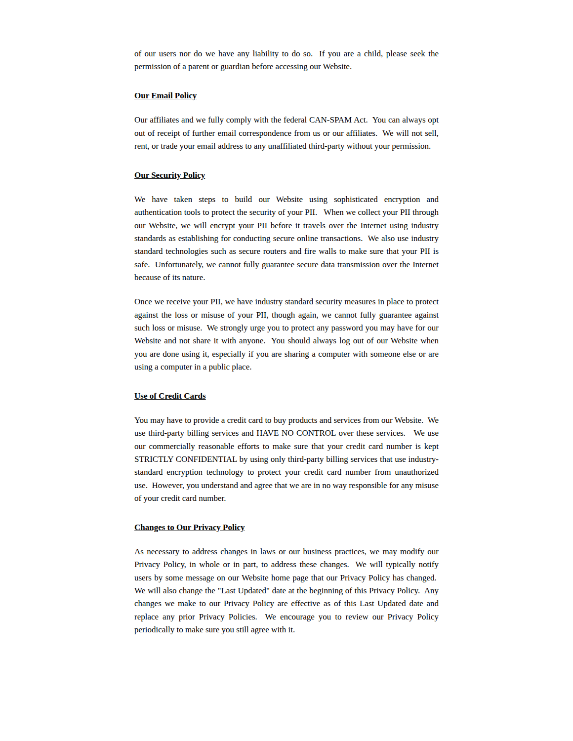of our users nor do we have any liability to do so. If you are a child, please seek the permission of a parent or guardian before accessing our Website.
Our Email Policy
Our affiliates and we fully comply with the federal CAN-SPAM Act. You can always opt out of receipt of further email correspondence from us or our affiliates. We will not sell, rent, or trade your email address to any unaffiliated third-party without your permission.
Our Security Policy
We have taken steps to build our Website using sophisticated encryption and authentication tools to protect the security of your PII. When we collect your PII through our Website, we will encrypt your PII before it travels over the Internet using industry standards as establishing for conducting secure online transactions. We also use industry standard technologies such as secure routers and fire walls to make sure that your PII is safe. Unfortunately, we cannot fully guarantee secure data transmission over the Internet because of its nature.
Once we receive your PII, we have industry standard security measures in place to protect against the loss or misuse of your PII, though again, we cannot fully guarantee against such loss or misuse. We strongly urge you to protect any password you may have for our Website and not share it with anyone. You should always log out of our Website when you are done using it, especially if you are sharing a computer with someone else or are using a computer in a public place.
Use of Credit Cards
You may have to provide a credit card to buy products and services from our Website. We use third-party billing services and HAVE NO CONTROL over these services. We use our commercially reasonable efforts to make sure that your credit card number is kept STRICTLY CONFIDENTIAL by using only third-party billing services that use industry-standard encryption technology to protect your credit card number from unauthorized use. However, you understand and agree that we are in no way responsible for any misuse of your credit card number.
Changes to Our Privacy Policy
As necessary to address changes in laws or our business practices, we may modify our Privacy Policy, in whole or in part, to address these changes. We will typically notify users by some message on our Website home page that our Privacy Policy has changed. We will also change the "Last Updated" date at the beginning of this Privacy Policy. Any changes we make to our Privacy Policy are effective as of this Last Updated date and replace any prior Privacy Policies. We encourage you to review our Privacy Policy periodically to make sure you still agree with it.